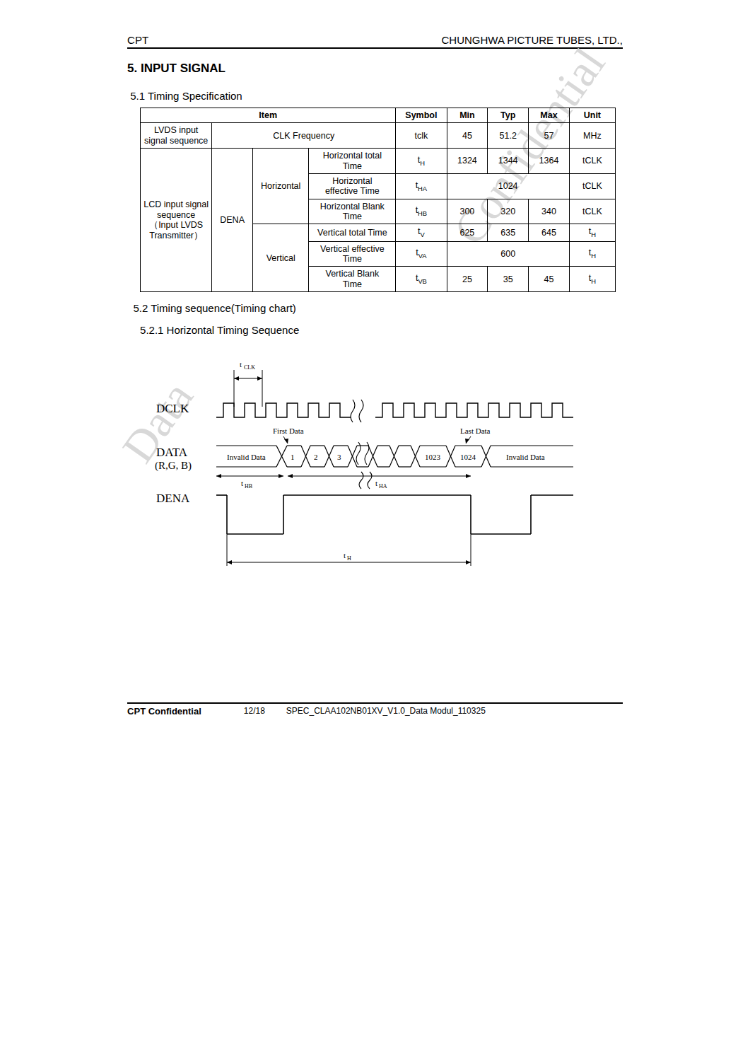CPT
CHUNGHWA PICTURE TUBES, LTD.,
Confidential
Data
5. INPUT SIGNAL
5.1 Timing Specification
| Item | Symbol | Min | Typ | Max | Unit |
| --- | --- | --- | --- | --- | --- |
| LVDS input signal sequence | CLK Frequency | tclk | 45 | 51.2 | 57 | MHz |
| LCD input signal sequence （Input LVDS Transmitter） | DENA | Horizontal | Horizontal total Time | t H | 1324 | 1344 | 1364 | tCLK |
| Horizontal effective Time | t HA | 1024 | tCLK |
| Horizontal Blank Time | t HB | 300 | 320 | 340 | tCLK |
| Vertical | Vertical total Time | t V | 625 | 635 | 645 | t H |
| Vertical effective Time | t VA | 600 | t H |
| Vertical Blank Time | t VB | 25 | 35 | 45 | t H |
5.2 Timing sequence(Timing chart)
5.2.1 Horizontal Timing Sequence
t CLK DCLK DATA (R,G, B) Invalid Data 1 2 3 1023 1024 Invalid Data First Data Last Data t HB t HA DENA t H
CPT Confidential
12/18
SPEC_CLAA102NB01XV_V1.0_Data Modul_110325